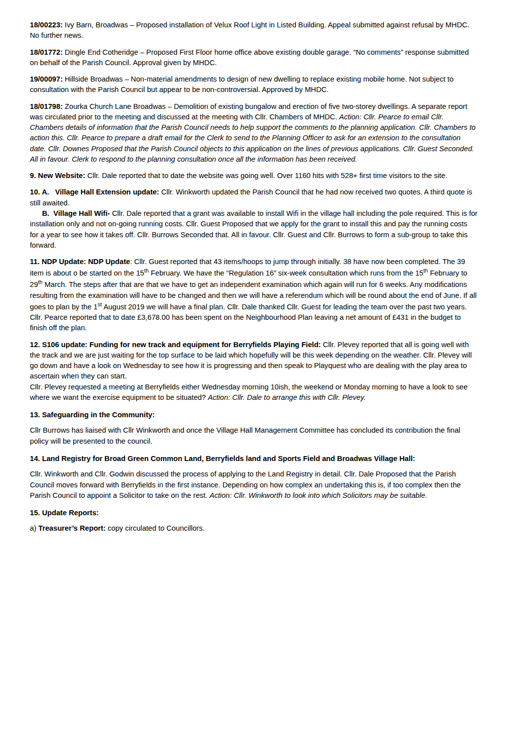18/00223: Ivy Barn, Broadwas – Proposed installation of Velux Roof Light in Listed Building. Appeal submitted against refusal by MHDC. No further news.
18/01772: Dingle End Cotheridge – Proposed First Floor home office above existing double garage. “No comments” response submitted on behalf of the Parish Council. Approval given by MHDC.
19/00097: Hillside Broadwas – Non-material amendments to design of new dwelling to replace existing mobile home. Not subject to consultation with the Parish Council but appear to be non-controversial. Approved by MHDC.
18/01798: Zourka Church Lane Broadwas – Demolition of existing bungalow and erection of five two-storey dwellings. A separate report was circulated prior to the meeting and discussed at the meeting with Cllr. Chambers of MHDC. Action: Cllr. Pearce to email Cllr. Chambers details of information that the Parish Council needs to help support the comments to the planning application. Cllr. Chambers to action this. Cllr. Pearce to prepare a draft email for the Clerk to send to the Planning Officer to ask for an extension to the consultation date. Cllr. Downes Proposed that the Parish Council objects to this application on the lines of previous applications. Cllr. Guest Seconded. All in favour. Clerk to respond to the planning consultation once all the information has been received.
9. New Website: Cllr. Dale reported that to date the website was going well. Over 1160 hits with 528+ first time visitors to the site.
10. A. Village Hall Extension update: Cllr. Winkworth updated the Parish Council that he had now received two quotes. A third quote is still awaited.
B. Village Hall Wifi- Cllr. Dale reported that a grant was available to install Wifi in the village hall including the pole required. This is for installation only and not on-going running costs. Cllr. Guest Proposed that we apply for the grant to install this and pay the running costs for a year to see how it takes off. Cllr. Burrows Seconded that. All in favour. Cllr. Guest and Cllr. Burrows to form a sub-group to take this forward.
11. NDP Update: NDP Update: Cllr. Guest reported that 43 items/hoops to jump through initially. 38 have now been completed. The 39 item is about o be started on the 15th February. We have the “Regulation 16” six-week consultation which runs from the 15th February to 29th March. The steps after that are that we have to get an independent examination which again will run for 6 weeks. Any modifications resulting from the examination will have to be changed and then we will have a referendum which will be round about the end of June. If all goes to plan by the 1st August 2019 we will have a final plan. Cllr. Dale thanked Cllr. Guest for leading the team over the past two years. Cllr. Pearce reported that to date £3,678.00 has been spent on the Neighbourhood Plan leaving a net amount of £431 in the budget to finish off the plan.
12. S106 update: Funding for new track and equipment for Berryfields Playing Field: Cllr. Plevey reported that all is going well with the track and we are just waiting for the top surface to be laid which hopefully will be this week depending on the weather. Cllr. Plevey will go down and have a look on Wednesday to see how it is progressing and then speak to Playquest who are dealing with the play area to ascertain when they can start.
Cllr. Plevey requested a meeting at Berryfields either Wednesday morning 10ish, the weekend or Monday morning to have a look to see where we want the exercise equipment to be situated? Action: Cllr. Dale to arrange this with Cllr. Plevey.
13. Safeguarding in the Community:
Cllr Burrows has liaised with Cllr Winkworth and once the Village Hall Management Committee has concluded its contribution the final policy will be presented to the council.
14. Land Registry for Broad Green Common Land, Berryfields land and Sports Field and Broadwas Village Hall:
Cllr. Winkworth and Cllr. Godwin discussed the process of applying to the Land Registry in detail. Cllr. Dale Proposed that the Parish Council moves forward with Berryfields in the first instance. Depending on how complex an undertaking this is, if too complex then the Parish Council to appoint a Solicitor to take on the rest. Action: Cllr. Winkworth to look into which Solicitors may be suitable.
15. Update Reports:
a) Treasurer’s Report: copy circulated to Councillors.